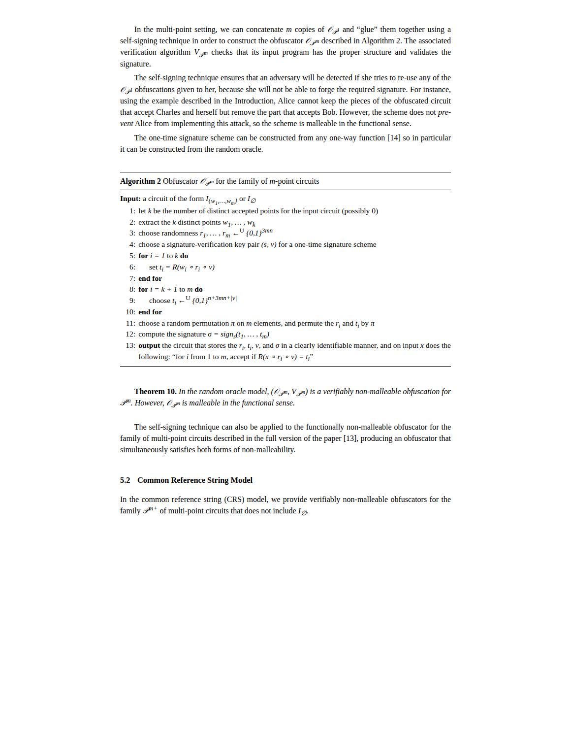In the multi-point setting, we can concatenate m copies of 𝒪𝒫1 and “glue” them together using a self-signing technique in order to construct the obfuscator 𝒪𝒫m described in Algorithm 2. The associated verification algorithm V𝒫m checks that its input program has the proper structure and validates the signature.
The self-signing technique ensures that an adversary will be detected if she tries to re-use any of the 𝒪𝒫1 obfuscations given to her, because she will not be able to forge the required signature. For instance, using the example described in the Introduction, Alice cannot keep the pieces of the obfuscated circuit that accept Charles and herself but remove the part that accepts Bob. However, the scheme does not prevent Alice from implementing this attack, so the scheme is malleable in the functional sense.
The one-time signature scheme can be constructed from any one-way function [14] so in particular it can be constructed from the random oracle.
Algorithm 2 Obfuscator 𝒪𝒫m for the family of m-point circuits
Input: a circuit of the form I{w1,…,wm} or I∅
let k be the number of distinct accepted points for the input circuit (possibly 0)
extract the k distinct points w1, … , wk
choose randomness r1, … , rm ←U {0,1}3mn
choose a signature-verification key pair (s, v) for a one-time signature scheme
for i = 1 to k do
set ti = R(wi ∘ ri ∘ v)
end for
for i = k + 1 to m do
choose ti ←U {0,1}n+3mn+|v|
end for
choose a random permutation π on m elements, and permute the ri and ti by π
compute the signature σ = signs(t1, … , tm)
output the circuit that stores the ri, ti, v, and σ in a clearly identifiable manner, and on input x does the following: “for i from 1 to m, accept if R(x ∘ ri ∘ v) = ti”
Theorem 10. In the random oracle model, (𝒪𝒫m, V𝒫m) is a verifiably non-malleable obfuscation for 𝒫m. However, 𝒪𝒫m is malleable in the functional sense.
The self-signing technique can also be applied to the functionally non-malleable obfuscator for the family of multi-point circuits described in the full version of the paper [13], producing an obfuscator that simultaneously satisfies both forms of non-malleability.
5.2 Common Reference String Model
In the common reference string (CRS) model, we provide verifiably non-malleable obfuscators for the family 𝒫m+ of multi-point circuits that does not include I∅.